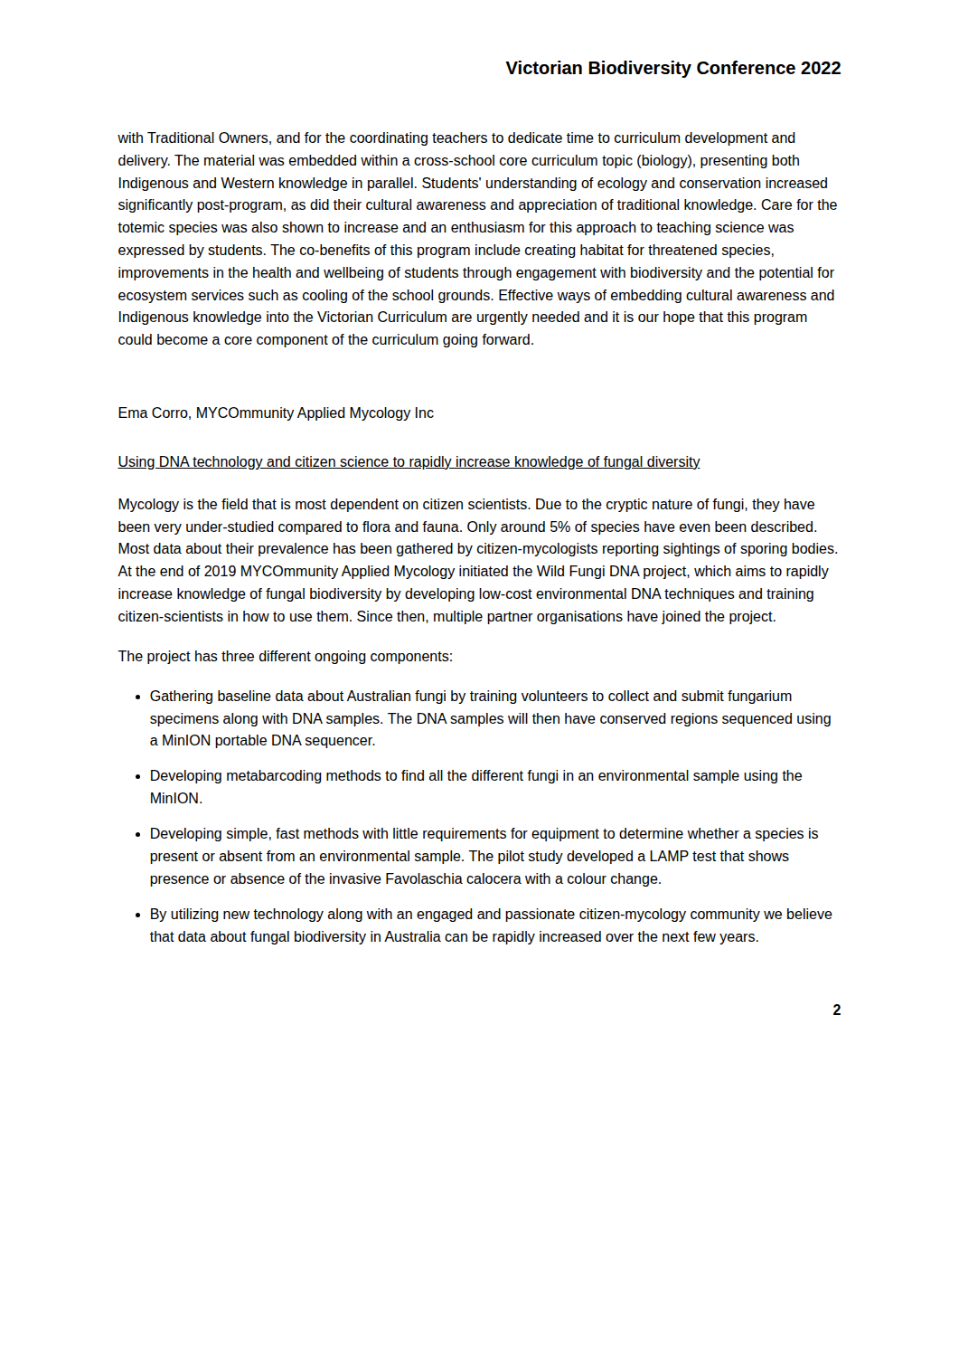Victorian Biodiversity Conference 2022
with Traditional Owners, and for the coordinating teachers to dedicate time to curriculum development and delivery. The material was embedded within a cross-school core curriculum topic (biology), presenting both Indigenous and Western knowledge in parallel. Students' understanding of ecology and conservation increased significantly post-program, as did their cultural awareness and appreciation of traditional knowledge. Care for the totemic species was also shown to increase and an enthusiasm for this approach to teaching science was expressed by students. The co-benefits of this program include creating habitat for threatened species, improvements in the health and wellbeing of students through engagement with biodiversity and the potential for ecosystem services such as cooling of the school grounds. Effective ways of embedding cultural awareness and Indigenous knowledge into the Victorian Curriculum are urgently needed and it is our hope that this program could become a core component of the curriculum going forward.
Ema Corro, MYCOmmunity Applied Mycology Inc
Using DNA technology and citizen science to rapidly increase knowledge of fungal diversity
Mycology is the field that is most dependent on citizen scientists. Due to the cryptic nature of fungi, they have been very under-studied compared to flora and fauna. Only around 5% of species have even been described. Most data about their prevalence has been gathered by citizen-mycologists reporting sightings of sporing bodies. At the end of 2019 MYCOmmunity Applied Mycology initiated the Wild Fungi DNA project, which aims to rapidly increase knowledge of fungal biodiversity by developing low-cost environmental DNA techniques and training citizen-scientists in how to use them. Since then, multiple partner organisations have joined the project.
The project has three different ongoing components:
Gathering baseline data about Australian fungi by training volunteers to collect and submit fungarium specimens along with DNA samples. The DNA samples will then have conserved regions sequenced using a MinION portable DNA sequencer.
Developing metabarcoding methods to find all the different fungi in an environmental sample using the MinION.
Developing simple, fast methods with little requirements for equipment to determine whether a species is present or absent from an environmental sample. The pilot study developed a LAMP test that shows presence or absence of the invasive Favolaschia calocera with a colour change.
By utilizing new technology along with an engaged and passionate citizen-mycology community we believe that data about fungal biodiversity in Australia can be rapidly increased over the next few years.
2